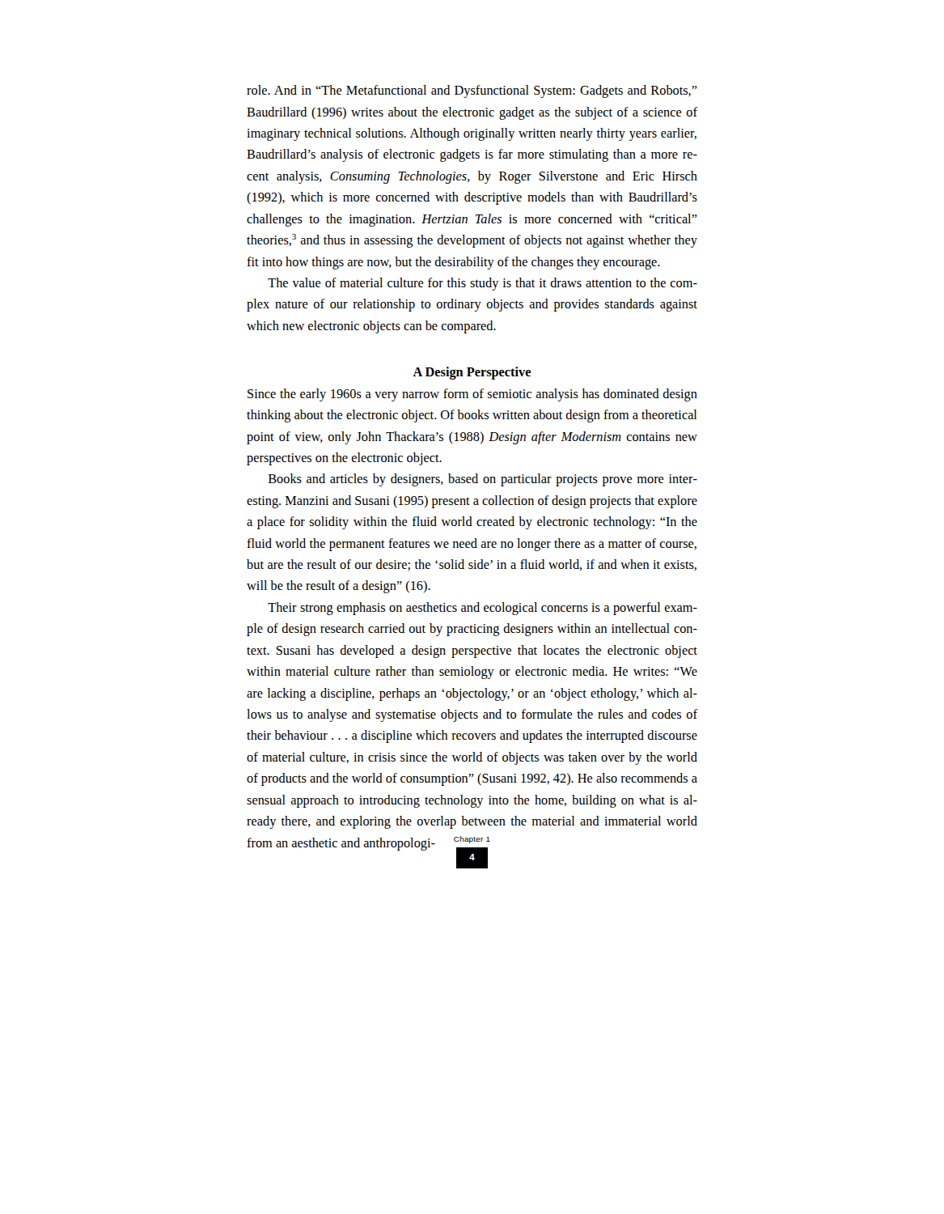role. And in “The Metafunctional and Dysfunctional System: Gadgets and Robots,” Baudrillard (1996) writes about the electronic gadget as the subject of a science of imaginary technical solutions. Although originally written nearly thirty years earlier, Baudrillard’s analysis of electronic gadgets is far more stimulating than a more recent analysis, Consuming Technologies, by Roger Silverstone and Eric Hirsch (1992), which is more concerned with descriptive models than with Baudrillard’s challenges to the imagination. Hertzian Tales is more concerned with “critical” theories,3 and thus in assessing the development of objects not against whether they fit into how things are now, but the desirability of the changes they encourage.
The value of material culture for this study is that it draws attention to the complex nature of our relationship to ordinary objects and provides standards against which new electronic objects can be compared.
A Design Perspective
Since the early 1960s a very narrow form of semiotic analysis has dominated design thinking about the electronic object. Of books written about design from a theoretical point of view, only John Thackara’s (1988) Design after Modernism contains new perspectives on the electronic object.
Books and articles by designers, based on particular projects prove more interesting. Manzini and Susani (1995) present a collection of design projects that explore a place for solidity within the fluid world created by electronic technology: “In the fluid world the permanent features we need are no longer there as a matter of course, but are the result of our desire; the ‘solid side’ in a fluid world, if and when it exists, will be the result of a design” (16).
Their strong emphasis on aesthetics and ecological concerns is a powerful example of design research carried out by practicing designers within an intellectual context. Susani has developed a design perspective that locates the electronic object within material culture rather than semiology or electronic media. He writes: “We are lacking a discipline, perhaps an ‘objectology,’ or an ‘object ethology,’ which allows us to analyse and systematise objects and to formulate the rules and codes of their behaviour . . . a discipline which recovers and updates the interrupted discourse of material culture, in crisis since the world of objects was taken over by the world of products and the world of consumption” (Susani 1992, 42). He also recommends a sensual approach to introducing technology into the home, building on what is already there, and exploring the overlap between the material and immaterial world from an aesthetic and anthropologi-
Chapter 1
4